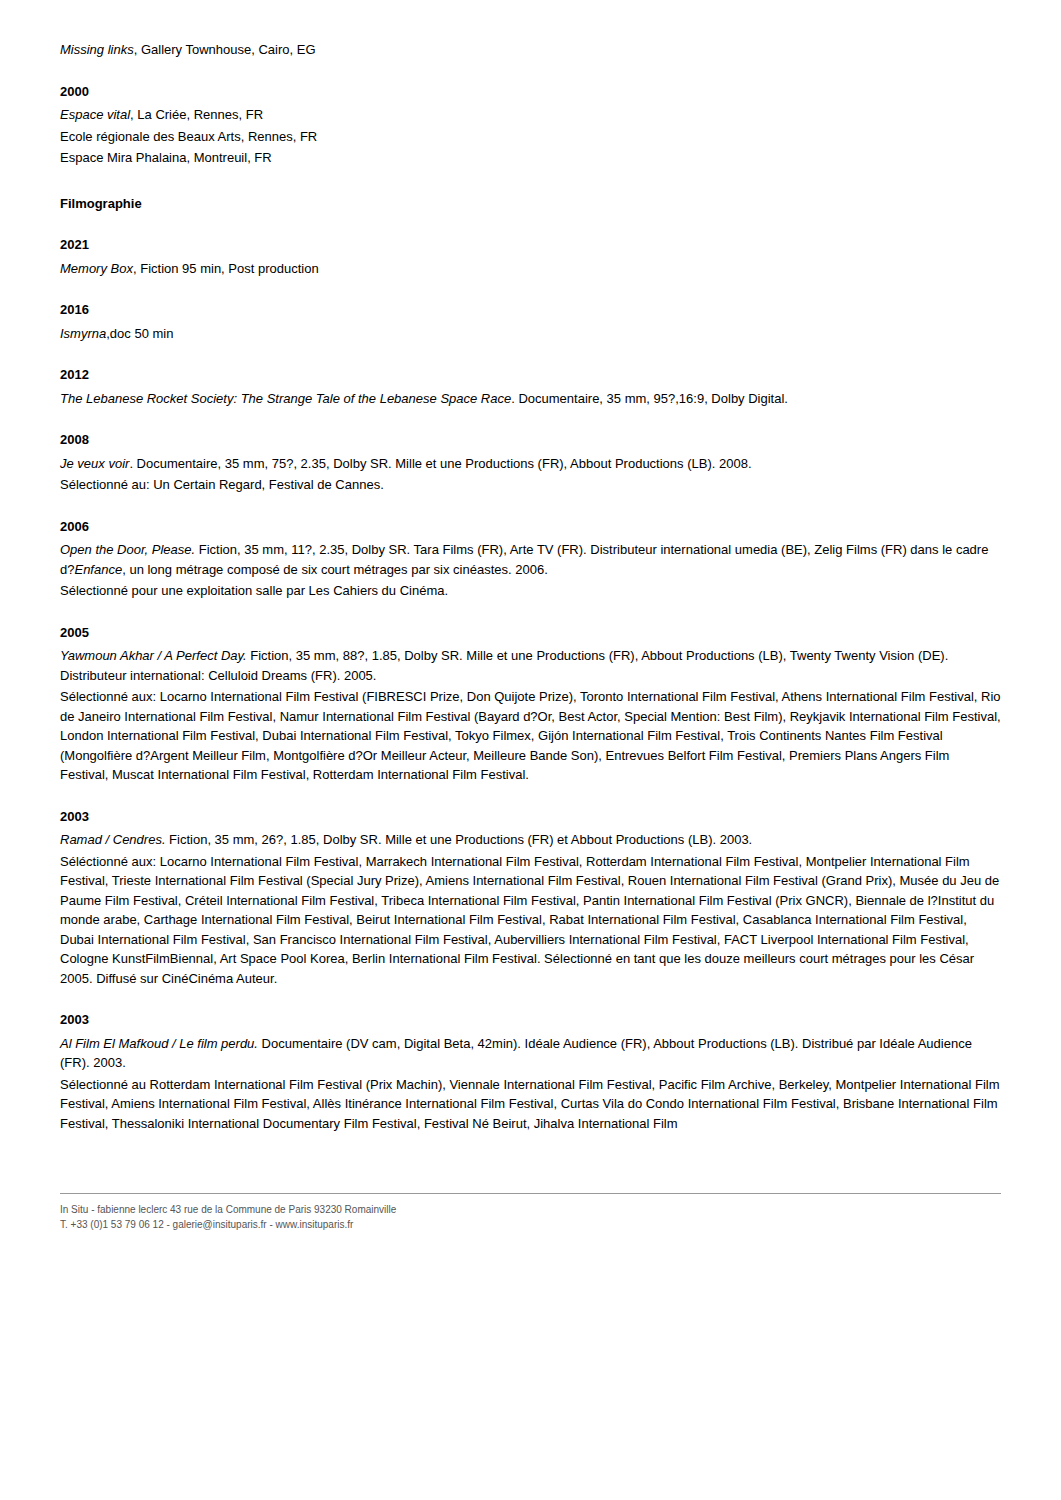Missing links, Gallery Townhouse, Cairo, EG
2000
Espace vital, La Criée, Rennes, FR
Ecole régionale des Beaux Arts, Rennes, FR
Espace Mira Phalaina, Montreuil, FR
Filmographie
2021
Memory Box, Fiction 95 min, Post production
2016
Ismyrna,doc 50 min
2012
The Lebanese Rocket Society: The Strange Tale of the Lebanese Space Race. Documentaire, 35 mm, 95?,16:9, Dolby Digital.
2008
Je veux voir. Documentaire, 35 mm, 75?, 2.35, Dolby SR. Mille et une Productions (FR), Abbout Productions (LB). 2008.
Sélectionné au: Un Certain Regard, Festival de Cannes.
2006
Open the Door, Please. Fiction, 35 mm, 11?, 2.35, Dolby SR. Tara Films (FR), Arte TV (FR). Distributeur international umedia (BE), Zelig Films (FR) dans le cadre d?Enfance, un long métrage composé de six court métrages par six cinéastes. 2006.
Sélectionné pour une exploitation salle par Les Cahiers du Cinéma.
2005
Yawmoun Akhar / A Perfect Day. Fiction, 35 mm, 88?, 1.85, Dolby SR. Mille et une Productions (FR), Abbout Productions (LB), Twenty Twenty Vision (DE). Distributeur international: Celluloid Dreams (FR). 2005.
Sélectionné aux: Locarno International Film Festival (FIBRESCI Prize, Don Quijote Prize), Toronto International Film Festival, Athens International Film Festival, Rio de Janeiro International Film Festival, Namur International Film Festival (Bayard d?Or, Best Actor, Special Mention: Best Film), Reykjavik International Film Festival, London International Film Festival, Dubai International Film Festival, Tokyo Filmex, Gijón International Film Festival, Trois Continents Nantes Film Festival (Mongolfière d?Argent Meilleur Film, Montgolfière d?Or Meilleur Acteur, Meilleure Bande Son), Entrevues Belfort Film Festival, Premiers Plans Angers Film Festival, Muscat International Film Festival, Rotterdam International Film Festival.
2003
Ramad / Cendres. Fiction, 35 mm, 26?, 1.85, Dolby SR. Mille et une Productions (FR) et Abbout Productions (LB). 2003.
Séléctionné aux: Locarno International Film Festival, Marrakech International Film Festival, Rotterdam International Film Festival, Montpelier International Film Festival, Trieste International Film Festival (Special Jury Prize), Amiens International Film Festival, Rouen International Film Festival (Grand Prix), Musée du Jeu de Paume Film Festival, Créteil International Film Festival, Tribeca International Film Festival, Pantin International Film Festival (Prix GNCR), Biennale de l?Institut du monde arabe, Carthage International Film Festival, Beirut International Film Festival, Rabat International Film Festival, Casablanca International Film Festival, Dubai International Film Festival, San Francisco International Film Festival, Aubervilliers International Film Festival, FACT Liverpool International Film Festival, Cologne KunstFilmBiennal, Art Space Pool Korea, Berlin International Film Festival. Sélectionné en tant que les douze meilleurs court métrages pour les César 2005. Diffusé sur CinéCinéma Auteur.
2003
Al Film El Mafkoud / Le film perdu. Documentaire (DV cam, Digital Beta, 42min). Idéale Audience (FR), Abbout Productions (LB). Distribué par Idéale Audience (FR). 2003.
Sélectionné au Rotterdam International Film Festival (Prix Machin), Viennale International Film Festival, Pacific Film Archive, Berkeley, Montpelier International Film Festival, Amiens International Film Festival, Allès Itinérance International Film Festival, Curtas Vila do Condo International Film Festival, Brisbane International Film Festival, Thessaloniki International Documentary Film Festival, Festival Né Beirut, Jihalva International Film
In Situ - fabienne leclerc 43 rue de la Commune de Paris 93230 Romainville
T. +33 (0)1 53 79 06 12 - galerie@insituparis.fr - www.insituparis.fr